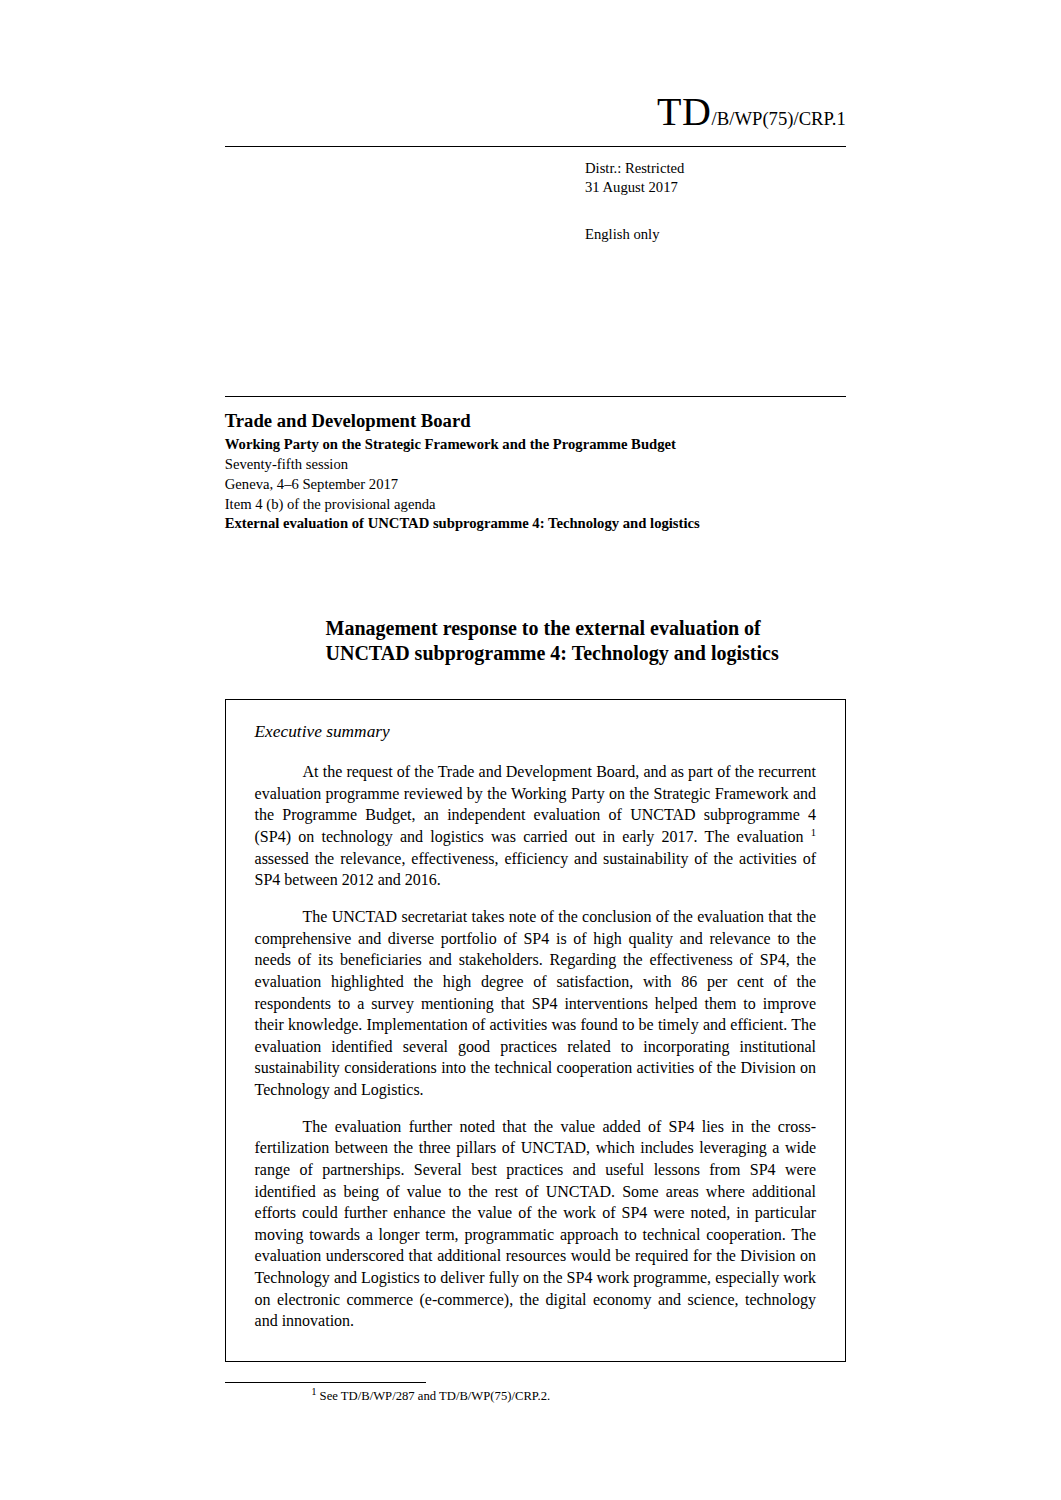TD/B/WP(75)/CRP.1
Distr.: Restricted
31 August 2017
English only
Trade and Development Board
Working Party on the Strategic Framework and the Programme Budget
Seventy-fifth session
Geneva, 4–6 September 2017
Item 4 (b) of the provisional agenda
External evaluation of UNCTAD subprogramme 4: Technology and logistics
Management response to the external evaluation of UNCTAD subprogramme 4: Technology and logistics
Executive summary
At the request of the Trade and Development Board, and as part of the recurrent evaluation programme reviewed by the Working Party on the Strategic Framework and the Programme Budget, an independent evaluation of UNCTAD subprogramme 4 (SP4) on technology and logistics was carried out in early 2017. The evaluation 1 assessed the relevance, effectiveness, efficiency and sustainability of the activities of SP4 between 2012 and 2016.
The UNCTAD secretariat takes note of the conclusion of the evaluation that the comprehensive and diverse portfolio of SP4 is of high quality and relevance to the needs of its beneficiaries and stakeholders. Regarding the effectiveness of SP4, the evaluation highlighted the high degree of satisfaction, with 86 per cent of the respondents to a survey mentioning that SP4 interventions helped them to improve their knowledge. Implementation of activities was found to be timely and efficient. The evaluation identified several good practices related to incorporating institutional sustainability considerations into the technical cooperation activities of the Division on Technology and Logistics.
The evaluation further noted that the value added of SP4 lies in the cross-fertilization between the three pillars of UNCTAD, which includes leveraging a wide range of partnerships. Several best practices and useful lessons from SP4 were identified as being of value to the rest of UNCTAD. Some areas where additional efforts could further enhance the value of the work of SP4 were noted, in particular moving towards a longer term, programmatic approach to technical cooperation. The evaluation underscored that additional resources would be required for the Division on Technology and Logistics to deliver fully on the SP4 work programme, especially work on electronic commerce (e-commerce), the digital economy and science, technology and innovation.
1 See TD/B/WP/287 and TD/B/WP(75)/CRP.2.